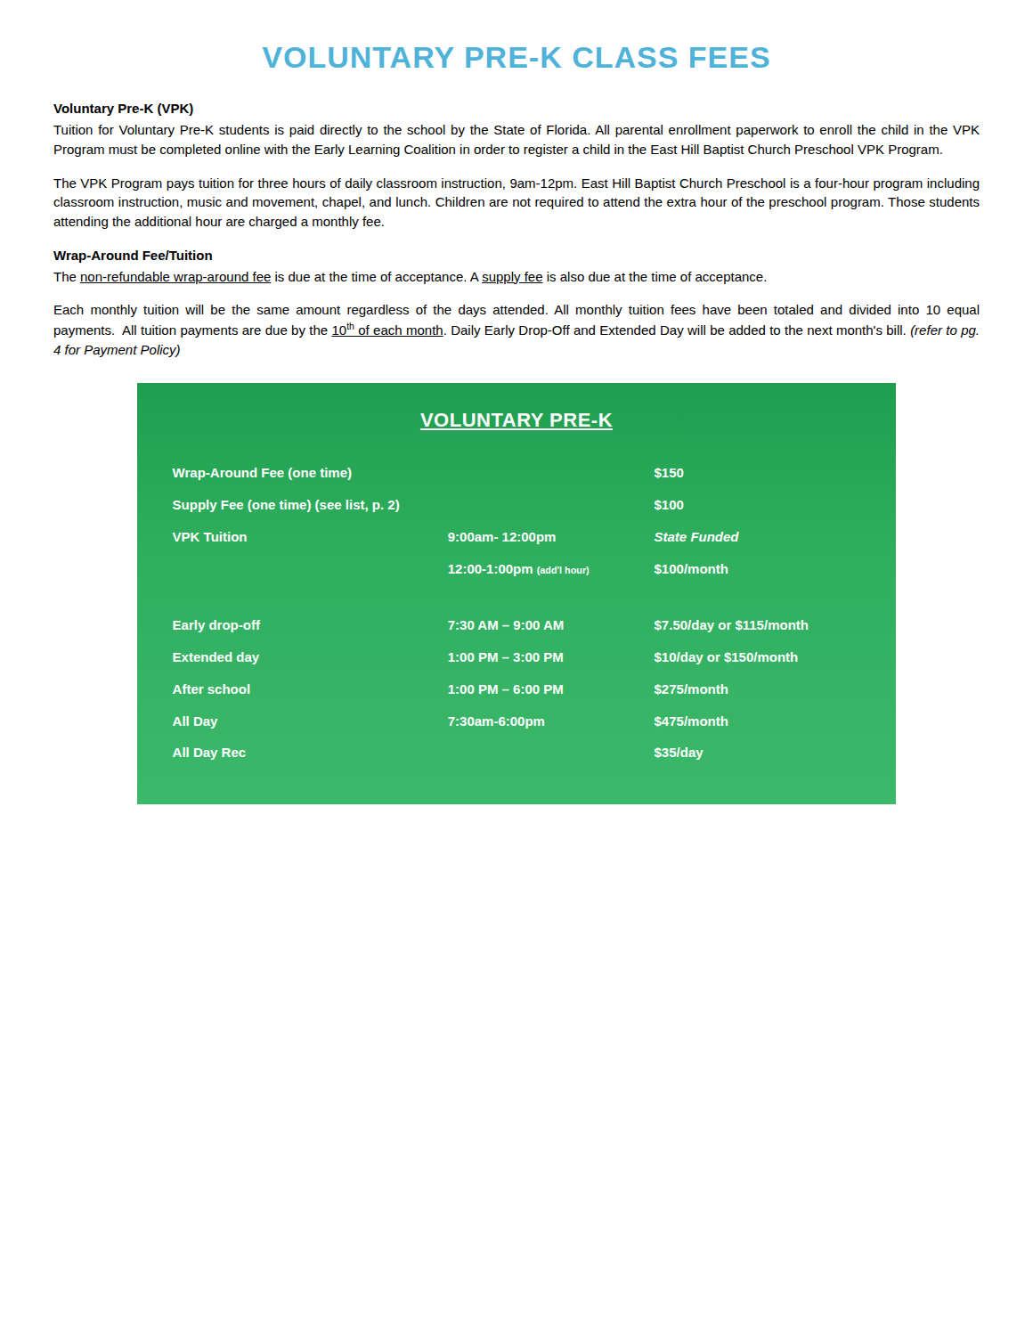VOLUNTARY PRE-K CLASS FEES
Voluntary Pre-K (VPK)
Tuition for Voluntary Pre-K students is paid directly to the school by the State of Florida. All parental enrollment paperwork to enroll the child in the VPK Program must be completed online with the Early Learning Coalition in order to register a child in the East Hill Baptist Church Preschool VPK Program.
The VPK Program pays tuition for three hours of daily classroom instruction, 9am-12pm. East Hill Baptist Church Preschool is a four-hour program including classroom instruction, music and movement, chapel, and lunch. Children are not required to attend the extra hour of the preschool program. Those students attending the additional hour are charged a monthly fee.
Wrap-Around Fee/Tuition
The non-refundable wrap-around fee is due at the time of acceptance. A supply fee is also due at the time of acceptance.
Each monthly tuition will be the same amount regardless of the days attended. All monthly tuition fees have been totaled and divided into 10 equal payments. All tuition payments are due by the 10th of each month. Daily Early Drop-Off and Extended Day will be added to the next month's bill. (refer to pg. 4 for Payment Policy)
VOLUNTARY PRE-K
| Wrap-Around Fee (one time) | | $150 |
| Supply Fee (one time) (see list, p. 2) | | $100 |
| VPK Tuition | 9:00am- 12:00pm | State Funded |
| | 12:00-1:00pm (add'l hour) | $100/month |
| Early drop-off | 7:30 AM – 9:00 AM | $7.50/day or $115/month |
| Extended day | 1:00 PM – 3:00 PM | $10/day or $150/month |
| After school | 1:00 PM – 6:00 PM | $275/month |
| All Day | 7:30am-6:00pm | $475/month |
| All Day Rec | | $35/day |